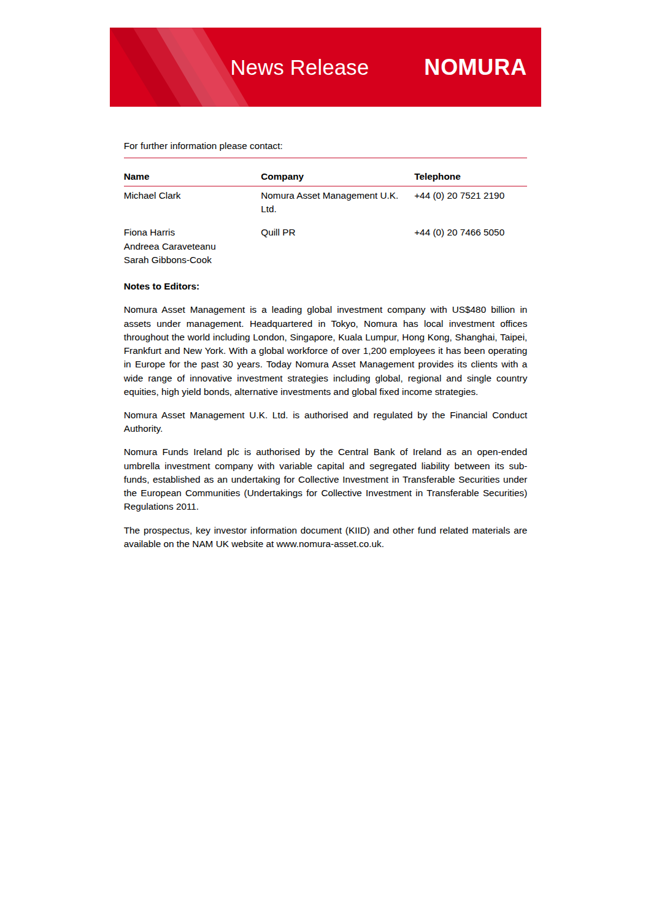News Release
NOMURA
For further information please contact:
| Name | Company | Telephone |
| --- | --- | --- |
| Michael Clark | Nomura Asset Management U.K. Ltd. | +44 (0) 20 7521 2190 |
| Fiona Harris Andreea Caraveteanu Sarah Gibbons-Cook | Quill PR | +44 (0) 20 7466 5050 |
Notes to Editors:
Nomura Asset Management is a leading global investment company with US$480 billion in assets under management. Headquartered in Tokyo, Nomura has local investment offices throughout the world including London, Singapore, Kuala Lumpur, Hong Kong, Shanghai, Taipei, Frankfurt and New York. With a global workforce of over 1,200 employees it has been operating in Europe for the past 30 years. Today Nomura Asset Management provides its clients with a wide range of innovative investment strategies including global, regional and single country equities, high yield bonds, alternative investments and global fixed income strategies.
Nomura Asset Management U.K. Ltd. is authorised and regulated by the Financial Conduct Authority.
Nomura Funds Ireland plc is authorised by the Central Bank of Ireland as an open-ended umbrella investment company with variable capital and segregated liability between its sub-funds, established as an undertaking for Collective Investment in Transferable Securities under the European Communities (Undertakings for Collective Investment in Transferable Securities) Regulations 2011.
The prospectus, key investor information document (KIID) and other fund related materials are available on the NAM UK website at www.nomura-asset.co.uk.